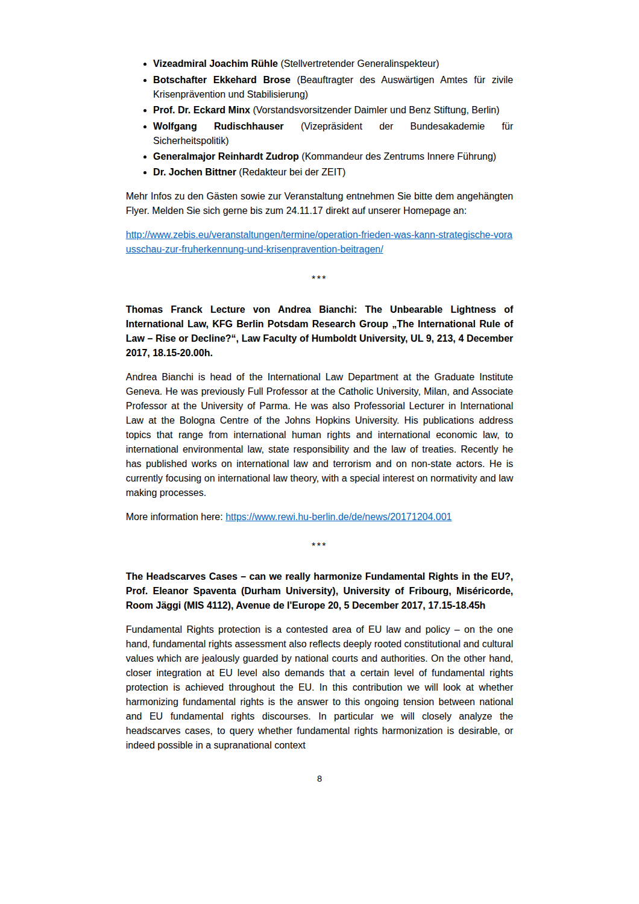Vizeadmiral Joachim Rühle (Stellvertretender Generalinspekteur)
Botschafter Ekkehard Brose (Beauftragter des Auswärtigen Amtes für zivile Krisenprävention und Stabilisierung)
Prof. Dr. Eckard Minx (Vorstandsvorsitzender Daimler und Benz Stiftung, Berlin)
Wolfgang Rudischhauser (Vizepräsident der Bundesakademie für Sicherheitspolitik)
Generalmajor Reinhardt Zudrop (Kommandeur des Zentrums Innere Führung)
Dr. Jochen Bittner (Redakteur bei der ZEIT)
Mehr Infos zu den Gästen sowie zur Veranstaltung entnehmen Sie bitte dem angehängten Flyer. Melden Sie sich gerne bis zum 24.11.17 direkt auf unserer Homepage an:
http://www.zebis.eu/veranstaltungen/termine/operation-frieden-was-kann-strategische-vorausschau-zur-fruherkennung-und-krisenpravention-beitragen/
***
Thomas Franck Lecture von Andrea Bianchi: The Unbearable Lightness of International Law, KFG Berlin Potsdam Research Group „The International Rule of Law – Rise or Decline?“, Law Faculty of Humboldt University, UL 9, 213, 4 December 2017, 18.15-20.00h.
Andrea Bianchi is head of the International Law Department at the Graduate Institute Geneva. He was previously Full Professor at the Catholic University, Milan, and Associate Professor at the University of Parma. He was also Professorial Lecturer in International Law at the Bologna Centre of the Johns Hopkins University. His publications address topics that range from international human rights and international economic law, to international environmental law, state responsibility and the law of treaties. Recently he has published works on international law and terrorism and on non-state actors. He is currently focusing on international law theory, with a special interest on normativity and law making processes.
More information here: https://www.rewi.hu-berlin.de/de/news/20171204.001
***
The Headscarves Cases – can we really harmonize Fundamental Rights in the EU?, Prof. Eleanor Spaventa (Durham University), University of Fribourg, Miséricorde, Room Jäggi (MIS 4112), Avenue de l'Europe 20, 5 December 2017, 17.15-18.45h
Fundamental Rights protection is a contested area of EU law and policy – on the one hand, fundamental rights assessment also reflects deeply rooted constitutional and cultural values which are jealously guarded by national courts and authorities. On the other hand, closer integration at EU level also demands that a certain level of fundamental rights protection is achieved throughout the EU. In this contribution we will look at whether harmonizing fundamental rights is the answer to this ongoing tension between national and EU fundamental rights discourses. In particular we will closely analyze the headscarves cases, to query whether fundamental rights harmonization is desirable, or indeed possible in a supranational context
8